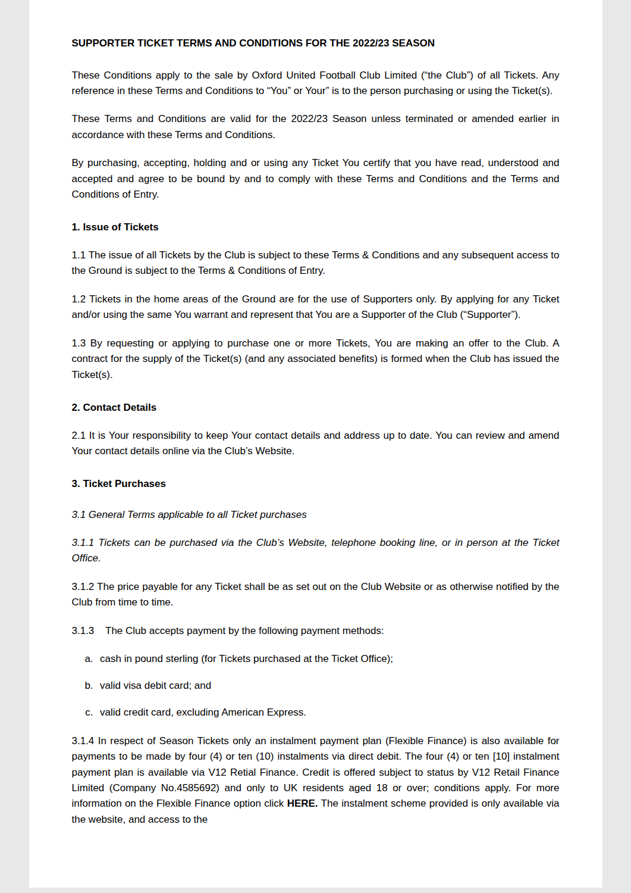Supporter Ticket Terms and Conditions for the 2022/23 Season
These Conditions apply to the sale by Oxford United Football Club Limited (“the Club”) of all Tickets. Any reference in these Terms and Conditions to “You” or Your” is to the person purchasing or using the Ticket(s).
These Terms and Conditions are valid for the 2022/23 Season unless terminated or amended earlier in accordance with these Terms and Conditions.
By purchasing, accepting, holding and or using any Ticket You certify that you have read, understood and accepted and agree to be bound by and to comply with these Terms and Conditions and the Terms and Conditions of Entry.
1. Issue of Tickets
1.1 The issue of all Tickets by the Club is subject to these Terms & Conditions and any subsequent access to the Ground is subject to the Terms & Conditions of Entry.
1.2 Tickets in the home areas of the Ground are for the use of Supporters only. By applying for any Ticket and/or using the same You warrant and represent that You are a Supporter of the Club (“Supporter”).
1.3 By requesting or applying to purchase one or more Tickets, You are making an offer to the Club. A contract for the supply of the Ticket(s) (and any associated benefits) is formed when the Club has issued the Ticket(s).
2. Contact Details
2.1 It is Your responsibility to keep Your contact details and address up to date. You can review and amend Your contact details online via the Club’s Website.
3. Ticket Purchases
3.1 General Terms applicable to all Ticket purchases
3.1.1 Tickets can be purchased via the Club’s Website, telephone booking line, or in person at the Ticket Office.
3.1.2 The price payable for any Ticket shall be as set out on the Club Website or as otherwise notified by the Club from time to time.
3.1.3 The Club accepts payment by the following payment methods:
cash in pound sterling (for Tickets purchased at the Ticket Office);
valid visa debit card; and
valid credit card, excluding American Express.
3.1.4 In respect of Season Tickets only an instalment payment plan (Flexible Finance) is also available for payments to be made by four (4) or ten (10) instalments via direct debit. The four (4) or ten [10] instalment payment plan is available via V12 Retial Finance. Credit is offered subject to status by V12 Retail Finance Limited (Company No.4585692) and only to UK residents aged 18 or over; conditions apply. For more information on the Flexible Finance option click HERE. The instalment scheme provided is only available via the website, and access to the